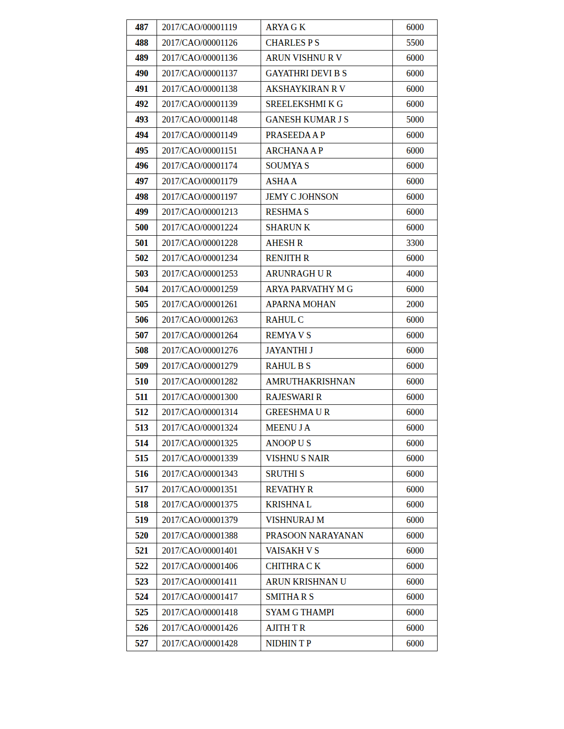| 487 | 2017/CAO/00001119 | ARYA G K | 6000 |
| 488 | 2017/CAO/00001126 | CHARLES P S | 5500 |
| 489 | 2017/CAO/00001136 | ARUN VISHNU R V | 6000 |
| 490 | 2017/CAO/00001137 | GAYATHRI DEVI B S | 6000 |
| 491 | 2017/CAO/00001138 | AKSHAYKIRAN R V | 6000 |
| 492 | 2017/CAO/00001139 | SREELEKSHMI K G | 6000 |
| 493 | 2017/CAO/00001148 | GANESH KUMAR J S | 5000 |
| 494 | 2017/CAO/00001149 | PRASEEDA A P | 6000 |
| 495 | 2017/CAO/00001151 | ARCHANA A P | 6000 |
| 496 | 2017/CAO/00001174 | SOUMYA S | 6000 |
| 497 | 2017/CAO/00001179 | ASHA A | 6000 |
| 498 | 2017/CAO/00001197 | JEMY C JOHNSON | 6000 |
| 499 | 2017/CAO/00001213 | RESHMA S | 6000 |
| 500 | 2017/CAO/00001224 | SHARUN K | 6000 |
| 501 | 2017/CAO/00001228 | AHESH R | 3300 |
| 502 | 2017/CAO/00001234 | RENJITH R | 6000 |
| 503 | 2017/CAO/00001253 | ARUNRAGH U R | 4000 |
| 504 | 2017/CAO/00001259 | ARYA PARVATHY M G | 6000 |
| 505 | 2017/CAO/00001261 | APARNA MOHAN | 2000 |
| 506 | 2017/CAO/00001263 | RAHUL C | 6000 |
| 507 | 2017/CAO/00001264 | REMYA V S | 6000 |
| 508 | 2017/CAO/00001276 | JAYANTHI J | 6000 |
| 509 | 2017/CAO/00001279 | RAHUL B S | 6000 |
| 510 | 2017/CAO/00001282 | AMRUTHAKRISHNAN | 6000 |
| 511 | 2017/CAO/00001300 | RAJESWARI R | 6000 |
| 512 | 2017/CAO/00001314 | GREESHMA U R | 6000 |
| 513 | 2017/CAO/00001324 | MEENU J A | 6000 |
| 514 | 2017/CAO/00001325 | ANOOP U S | 6000 |
| 515 | 2017/CAO/00001339 | VISHNU S NAIR | 6000 |
| 516 | 2017/CAO/00001343 | SRUTHI S | 6000 |
| 517 | 2017/CAO/00001351 | REVATHY R | 6000 |
| 518 | 2017/CAO/00001375 | KRISHNA L | 6000 |
| 519 | 2017/CAO/00001379 | VISHNURAJ M | 6000 |
| 520 | 2017/CAO/00001388 | PRASOON NARAYANAN | 6000 |
| 521 | 2017/CAO/00001401 | VAISAKH V S | 6000 |
| 522 | 2017/CAO/00001406 | CHITHRA C K | 6000 |
| 523 | 2017/CAO/00001411 | ARUN KRISHNAN U | 6000 |
| 524 | 2017/CAO/00001417 | SMITHA R S | 6000 |
| 525 | 2017/CAO/00001418 | SYAM G THAMPI | 6000 |
| 526 | 2017/CAO/00001426 | AJITH T R | 6000 |
| 527 | 2017/CAO/00001428 | NIDHIN T P | 6000 |